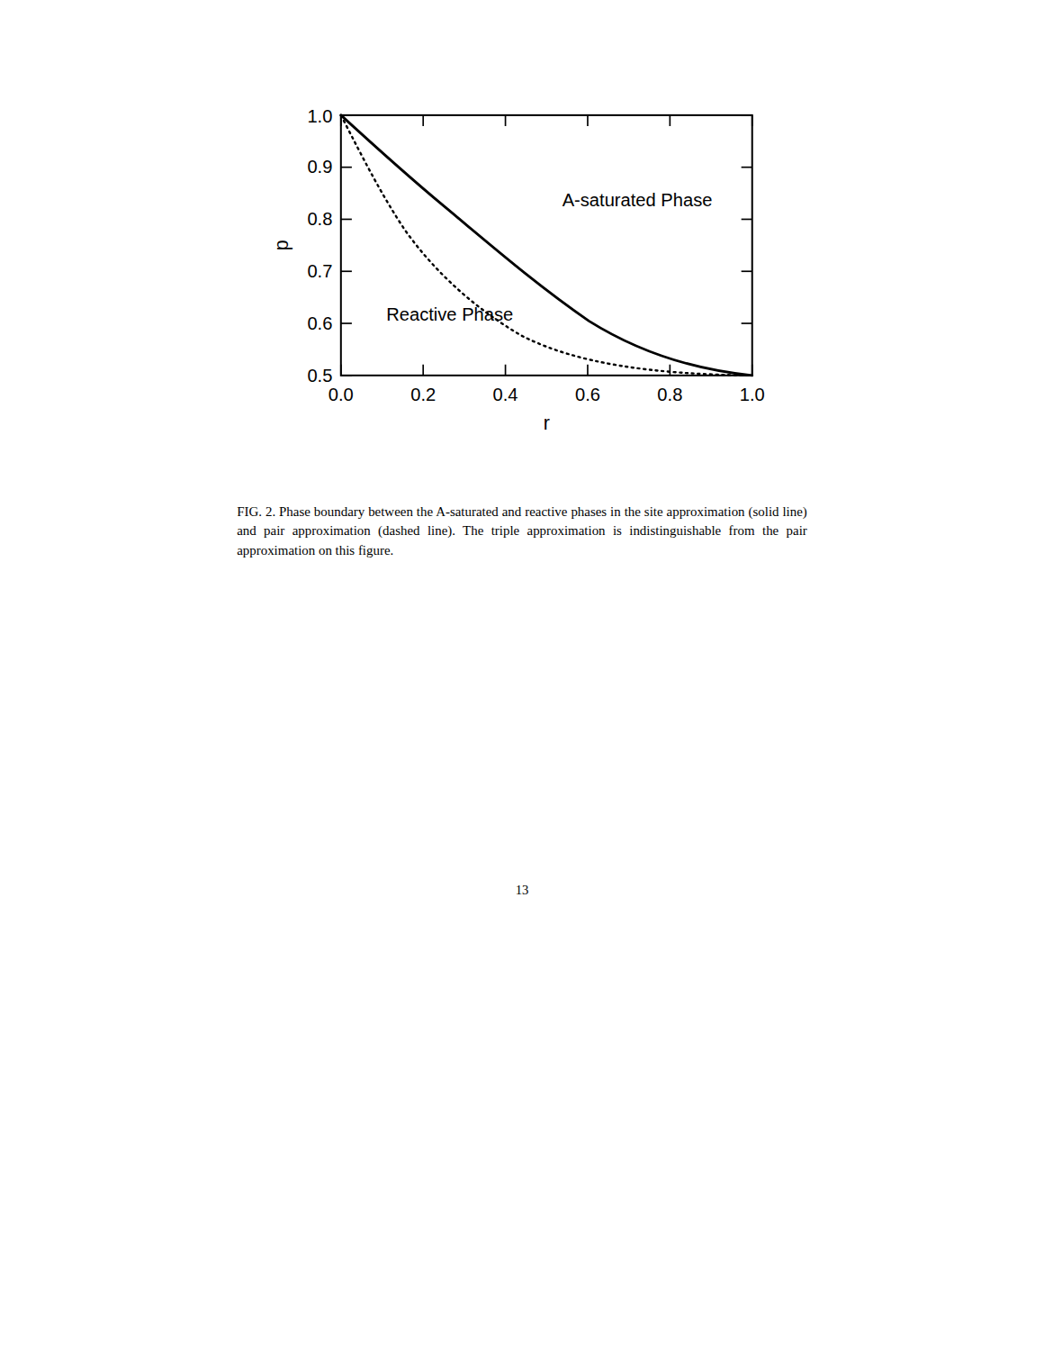Phase diagram: p versus r Two monotonically decreasing curves from (0,1) to (1,0.5) separate an A-saturated phase above from a reactive phase below. The solid line is the site approximation; the dashed line is the pair approximation. 0.5 0.6 0.7 0.8 0.9 1.0 0.0 0.2 0.4 0.6 0.8 1.0 r p A-saturated Phase Reactive Phase
FIG. 2. Phase boundary between the A-saturated and reactive phases in the site approximation (solid line) and pair approximation (dashed line). The triple approximation is indistinguishable from the pair approximation on this figure.
13